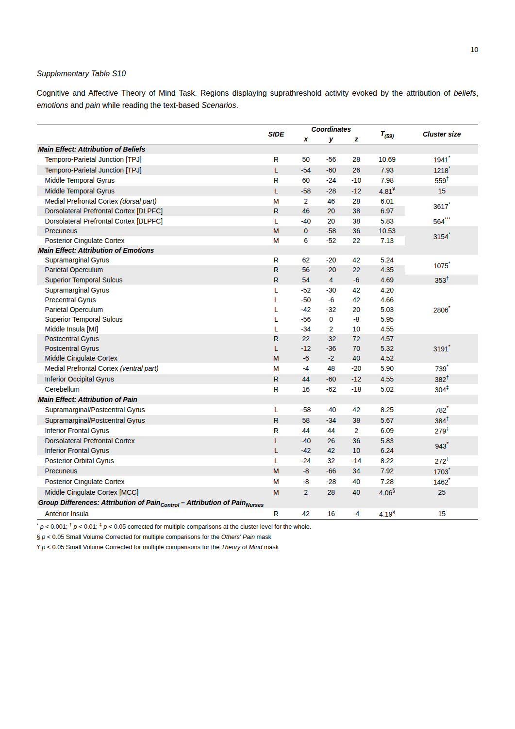10
Supplementary Table S10
Cognitive and Affective Theory of Mind Task. Regions displaying suprathreshold activity evoked by the attribution of beliefs, emotions and pain while reading the text-based Scenarios.
Cognitive and Affective Theory of Mind Task results
| | SIDE | Coordinates | T (59) | Cluster size |
| --- | --- | --- | --- | --- |
| x | y | z |
| Main Effect: Attribution of Beliefs |
| Temporo-Parietal Junction [TPJ] | R | 50 | -56 | 28 | 10.69 | 1941 * |
| Temporo-Parietal Junction [TPJ] | L | -54 | -60 | 26 | 7.93 | 1218 * |
| Middle Temporal Gyrus | R | 60 | -24 | -10 | 7.98 | 559 † |
| Middle Temporal Gyrus | L | -58 | -28 | -12 | 4.81 ¥ | 15 |
| Medial Prefrontal Cortex (dorsal part) | M | 2 | 46 | 28 | 6.01 | 3617 * |
| Dorsolateral Prefrontal Cortex [DLPFC] | R | 46 | 20 | 38 | 6.97 |
| Dorsolateral Prefrontal Cortex [DLPFC] | L | -40 | 20 | 38 | 5.83 | 564 *** |
| Precuneus | M | 0 | -58 | 36 | 10.53 | 3154 * |
| Posterior Cingulate Cortex | M | 6 | -52 | 22 | 7.13 |
| Main Effect: Attribution of Emotions |
| Supramarginal Gyrus | R | 62 | -20 | 42 | 5.24 | 1075 * |
| Parietal Operculum | R | 56 | -20 | 22 | 4.35 |
| Superior Temporal Sulcus | R | 54 | 4 | -6 | 4.69 | 353 † |
| Supramarginal Gyrus | L | -52 | -30 | 42 | 4.20 | 2806 * |
| Precentral Gyrus | L | -50 | -6 | 42 | 4.66 |
| Parietal Operculum | L | -42 | -32 | 20 | 5.03 |
| Superior Temporal Sulcus | L | -56 | 0 | -8 | 5.95 |
| Middle Insula [MI] | L | -34 | 2 | 10 | 4.55 |
| Postcentral Gyrus | R | 22 | -32 | 72 | 4.57 | 3191 * |
| Postcentral Gyrus | L | -12 | -36 | 70 | 5.32 |
| Middle Cingulate Cortex | M | -6 | -2 | 40 | 4.52 |
| Medial Prefrontal Cortex (ventral part) | M | -4 | 48 | -20 | 5.90 | 739 * |
| Inferior Occipital Gyrus | R | 44 | -60 | -12 | 4.55 | 382 † |
| Cerebellum | R | 16 | -62 | -18 | 5.02 | 304 ‡ |
| Main Effect: Attribution of Pain |
| Supramarginal/Postcentral Gyrus | L | -58 | -40 | 42 | 8.25 | 782 * |
| Supramarginal/Postcentral Gyrus | R | 58 | -34 | 38 | 5.67 | 384 † |
| Inferior Frontal Gyrus | R | 44 | 44 | 2 | 6.09 | 279 ‡ |
| Dorsolateral Prefrontal Cortex | L | -40 | 26 | 36 | 5.83 | 943 * |
| Inferior Frontal Gyrus | L | -42 | 42 | 10 | 6.24 |
| Posterior Orbital Gyrus | L | -24 | 32 | -14 | 8.22 | 272 ‡ |
| Precuneus | M | -8 | -66 | 34 | 7.92 | 1703 * |
| Posterior Cingulate Cortex | M | -8 | -28 | 40 | 7.28 | 1462 * |
| Middle Cingulate Cortex [MCC] | M | 2 | 28 | 40 | 4.06 § | 25 |
| Group Differences: Attribution of Pain Control – Attribution of Pain Nurses |
| Anterior Insula | R | 42 | 16 | -4 | 4.19 § | 15 |
* p < 0.001; † p < 0.01; ‡ p < 0.05 corrected for multiple comparisons at the cluster level for the whole.
§ p < 0.05 Small Volume Corrected for multiple comparisons for the Others' Pain mask
¥ p < 0.05 Small Volume Corrected for multiple comparisons for the Theory of Mind mask